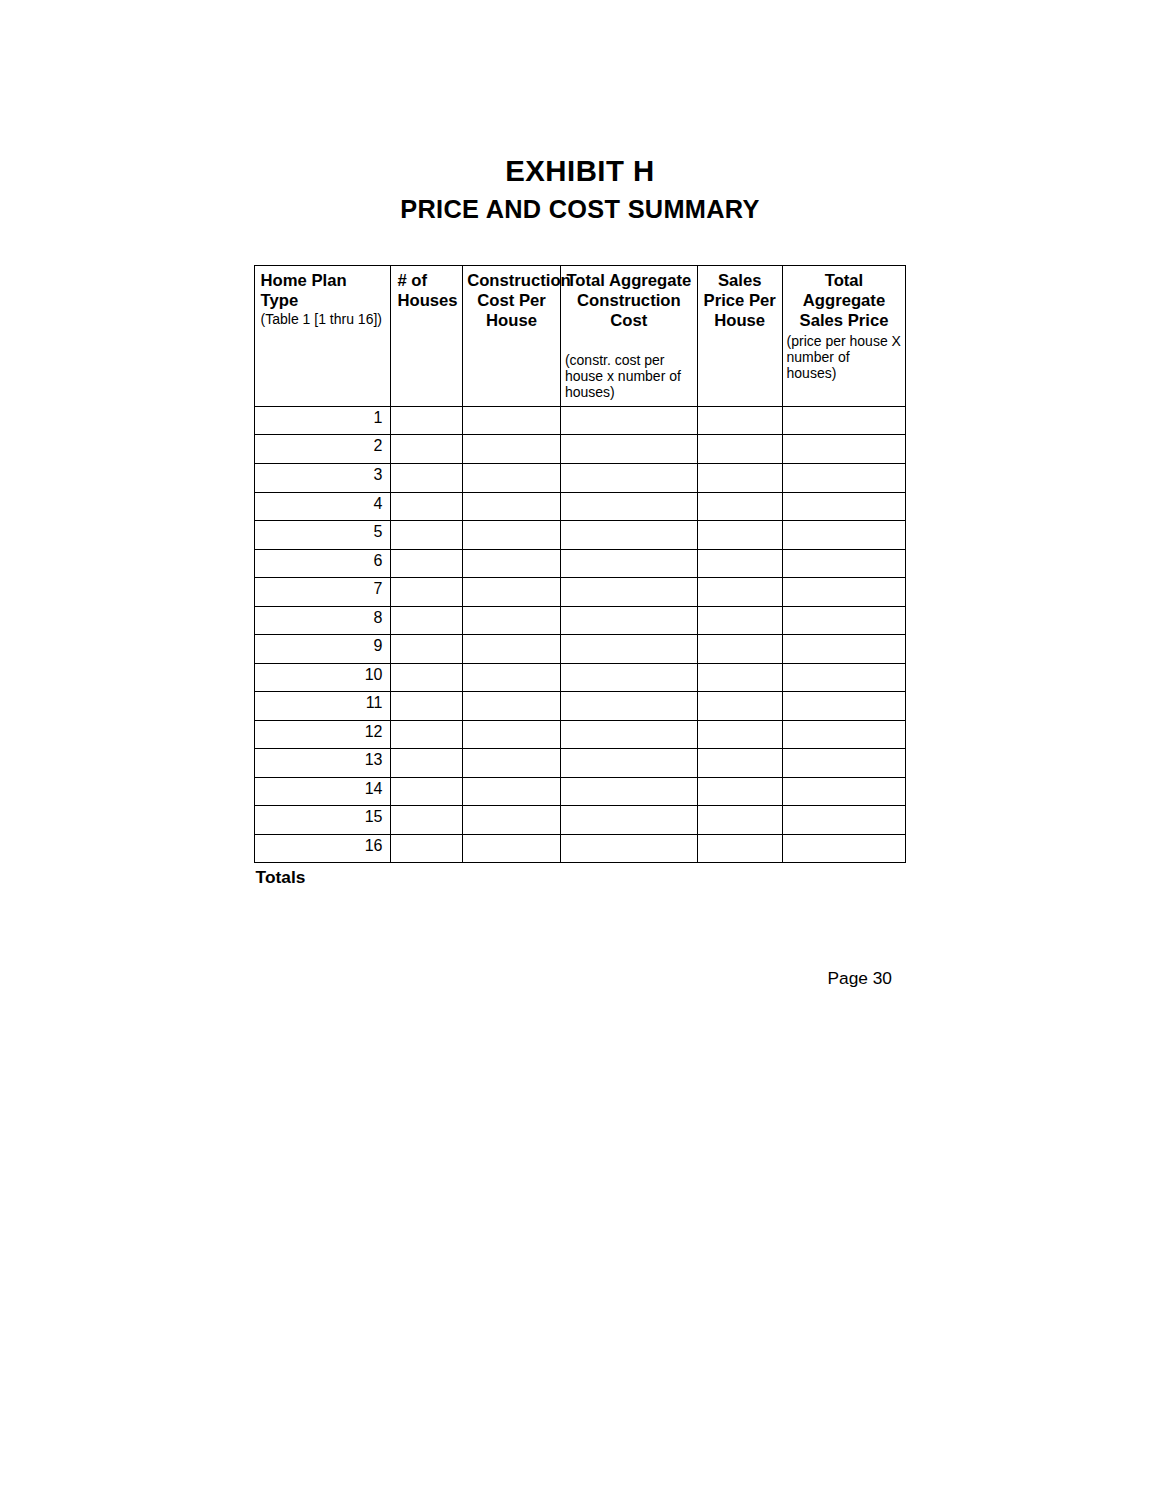EXHIBIT H
PRICE AND COST SUMMARY
| Home Plan Type (Table 1 [1 thru 16]) | # of Houses | Construction Cost Per House | Total Aggregate Construction Cost (constr. cost per house x number of houses) | Sales Price Per House | Total Aggregate Sales Price (price per house X number of houses) |
| --- | --- | --- | --- | --- | --- |
| 1 | | | | | |
| 2 | | | | | |
| 3 | | | | | |
| 4 | | | | | |
| 5 | | | | | |
| 6 | | | | | |
| 7 | | | | | |
| 8 | | | | | |
| 9 | | | | | |
| 10 | | | | | |
| 11 | | | | | |
| 12 | | | | | |
| 13 | | | | | |
| 14 | | | | | |
| 15 | | | | | |
| 16 | | | | | |
Totals
Page 30